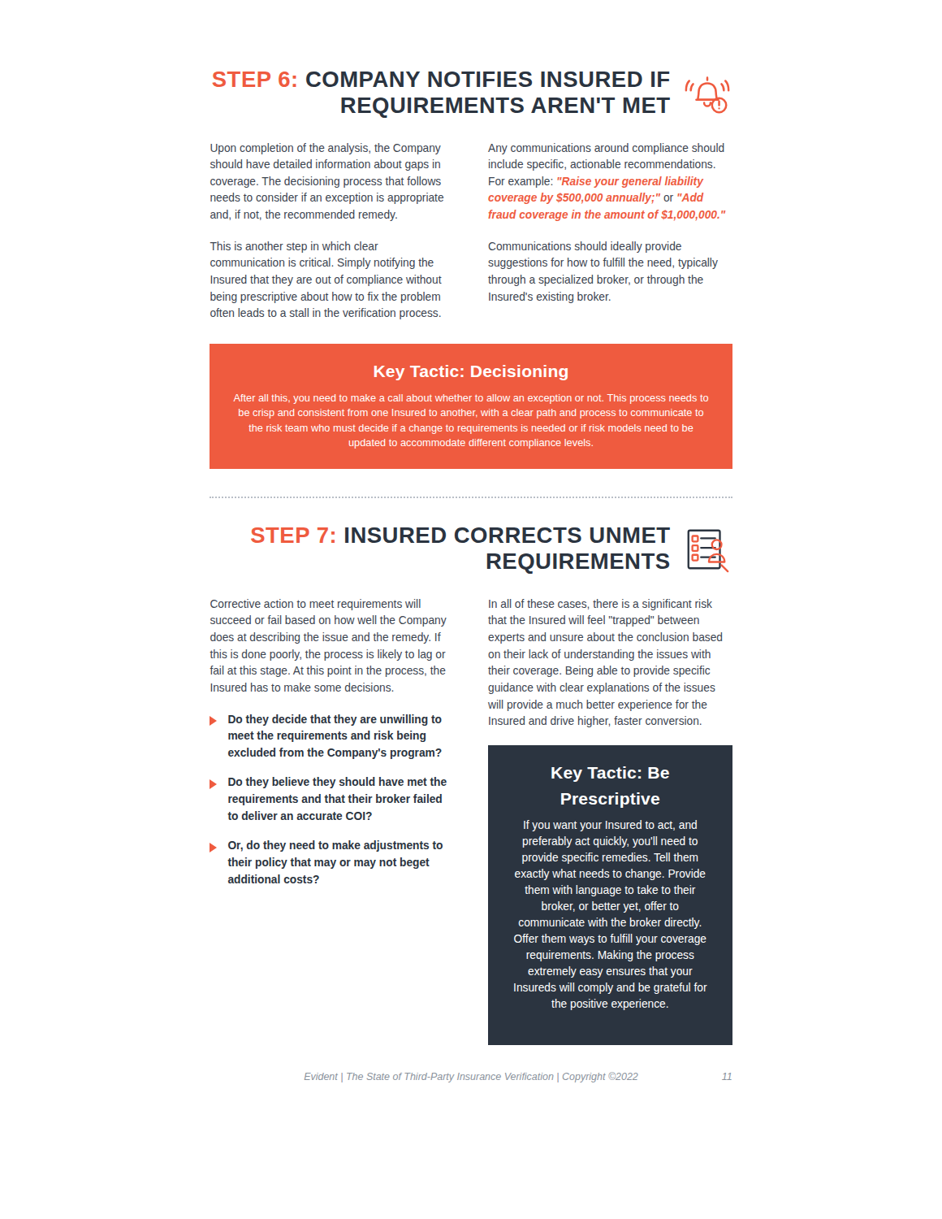STEP 6: COMPANY NOTIFIES INSURED IF
REQUIREMENTS AREN'T MET
Upon completion of the analysis, the Company should have detailed information about gaps in coverage. The decisioning process that follows needs to consider if an exception is appropriate and, if not, the recommended remedy.
This is another step in which clear communication is critical. Simply notifying the Insured that they are out of compliance without being prescriptive about how to fix the problem often leads to a stall in the verification process.
Any communications around compliance should include specific, actionable recommendations. For example: "Raise your general liability coverage by $500,000 annually;" or "Add fraud coverage in the amount of $1,000,000."
Communications should ideally provide suggestions for how to fulfill the need, typically through a specialized broker, or through the Insured's existing broker.
Key Tactic: Decisioning
After all this, you need to make a call about whether to allow an exception or not. This process needs to be crisp and consistent from one Insured to another, with a clear path and process to communicate to the risk team who must decide if a change to requirements is needed or if risk models need to be updated to accommodate different compliance levels.
STEP 7: INSURED CORRECTS UNMET
REQUIREMENTS
Corrective action to meet requirements will succeed or fail based on how well the Company does at describing the issue and the remedy. If this is done poorly, the process is likely to lag or fail at this stage. At this point in the process, the Insured has to make some decisions.
Do they decide that they are unwilling to meet the requirements and risk being excluded from the Company's program?
Do they believe they should have met the requirements and that their broker failed to deliver an accurate COI?
Or, do they need to make adjustments to their policy that may or may not beget additional costs?
In all of these cases, there is a significant risk that the Insured will feel "trapped" between experts and unsure about the conclusion based on their lack of understanding the issues with their coverage. Being able to provide specific guidance with clear explanations of the issues will provide a much better experience for the Insured and drive higher, faster conversion.
Key Tactic: Be Prescriptive
If you want your Insured to act, and preferably act quickly, you'll need to provide specific remedies. Tell them exactly what needs to change. Provide them with language to take to their broker, or better yet, offer to communicate with the broker directly. Offer them ways to fulfill your coverage requirements. Making the process extremely easy ensures that your Insureds will comply and be grateful for the positive experience.
Evident | The State of Third-Party Insurance Verification | Copyright ©2022 11